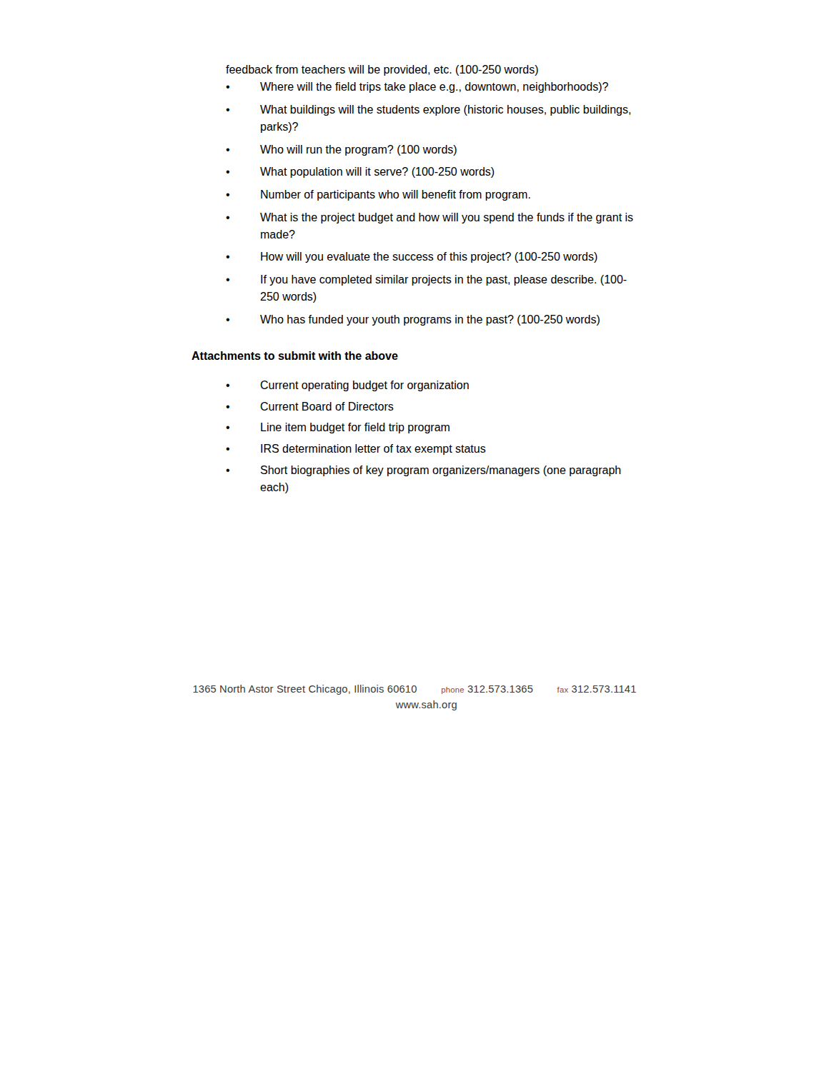feedback from teachers will be provided, etc. (100-250 words)
Where will the field trips take place e.g., downtown, neighborhoods)?
What buildings will the students explore (historic houses, public buildings, parks)?
Who will run the program? (100 words)
What population will it serve? (100-250 words)
Number of participants who will benefit from program.
What is the project budget and how will you spend the funds if the grant is made?
How will you evaluate the success of this project? (100-250 words)
If you have completed similar projects in the past, please describe. (100-250 words)
Who has funded your youth programs in the past? (100-250 words)
Attachments to submit with the above
Current operating budget for organization
Current Board of Directors
Line item budget for field trip program
IRS determination letter of tax exempt status
Short biographies of key program organizers/managers (one paragraph each)
1365 North Astor Street Chicago, Illinois 60610 phone 312.573.1365 fax 312.573.1141 www.sah.org